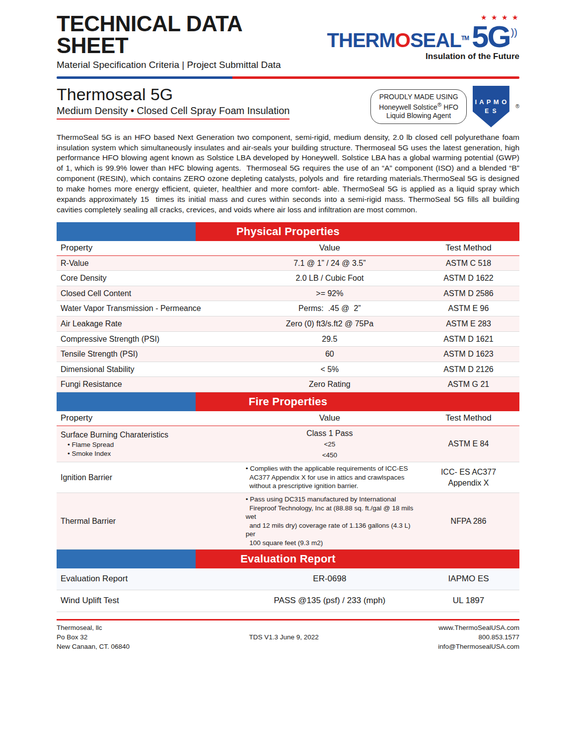TECHNICAL DATA SHEET
Material Specification Criteria | Project Submittal Data
★ ★ ★ ★
THERMOSEALTM 5G))
Insulation of the Future
Thermoseal 5G
Medium Density • Closed Cell Spray Foam Insulation
PROUDLY MADE USING
Honeywell Solstice® HFO
Liquid Blowing Agent
I A P M O E S
®
ThermoSeal 5G is an HFO based Next Generation two component, semi-rigid, medium density, 2.0 lb closed cell polyurethane foam insulation system which simultaneously insulates and air-seals your building structure. Thermoseal 5G uses the latest generation, high performance HFO blowing agent known as Solstice LBA developed by Honeywell. Solstice LBA has a global warming potential (GWP) of 1, which is 99.9% lower than HFC blowing agents. Thermoseal 5G requires the use of an “A” component (ISO) and a blended “B” component (RESIN), which contains ZERO ozone depleting catalysts, polyols and fire retarding materials.ThermoSeal 5G is designed to make homes more energy efficient, quieter, healthier and more comfort- able. ThermoSeal 5G is applied as a liquid spray which expands approximately 15 times its initial mass and cures within seconds into a semi-rigid mass. ThermoSeal 5G fills all building cavities completely sealing all cracks, crevices, and voids where air loss and infiltration are most common.
Physical Properties
| Property | Value | Test Method |
| --- | --- | --- |
| R-Value | 7.1 @ 1” / 24 @ 3.5” | ASTM C 518 |
| Core Density | 2.0 LB / Cubic Foot | ASTM D 1622 |
| Closed Cell Content | >= 92% | ASTM D 2586 |
| Water Vapor Transmission - Permeance | Perms: .45 @ 2” | ASTM E 96 |
| Air Leakage Rate | Zero (0) ft3/s.ft2 @ 75Pa | ASTM E 283 |
| Compressive Strength (PSI) | 29.5 | ASTM D 1621 |
| Tensile Strength (PSI) | 60 | ASTM D 1623 |
| Dimensional Stability | < 5% | ASTM D 2126 |
| Fungi Resistance | Zero Rating | ASTM G 21 |
Fire Properties
| Property | Value | Test Method |
| --- | --- | --- |
| Surface Burning Charateristics • Flame Spread • Smoke Index | Class 1 Pass <25 <450 | ASTM E 84 |
| Ignition Barrier | • Complies with the applicable requirements of ICC-ES AC377 Appendix X for use in attics and crawlspaces without a prescriptive ignition barrier. | ICC- ES AC377 Appendix X |
| Thermal Barrier | • Pass using DC315 manufactured by International Fireproof Technology, Inc at (88.88 sq. ft./gal @ 18 mils wet and 12 mils dry) coverage rate of 1.136 gallons (4.3 L) per 100 square feet (9.3 m2) | NFPA 286 |
Evaluation Report
| Evaluation Report | ER-0698 | IAPMO ES |
| Wind Uplift Test | PASS @135 (psf) / 233 (mph) | UL 1897 |
Thermoseal, llc
Po Box 32
New Canaan, CT. 06840
TDS V1.3 June 9, 2022
www.ThermoSealUSA.com
800.853.1577
info@ThermosealUSA.com